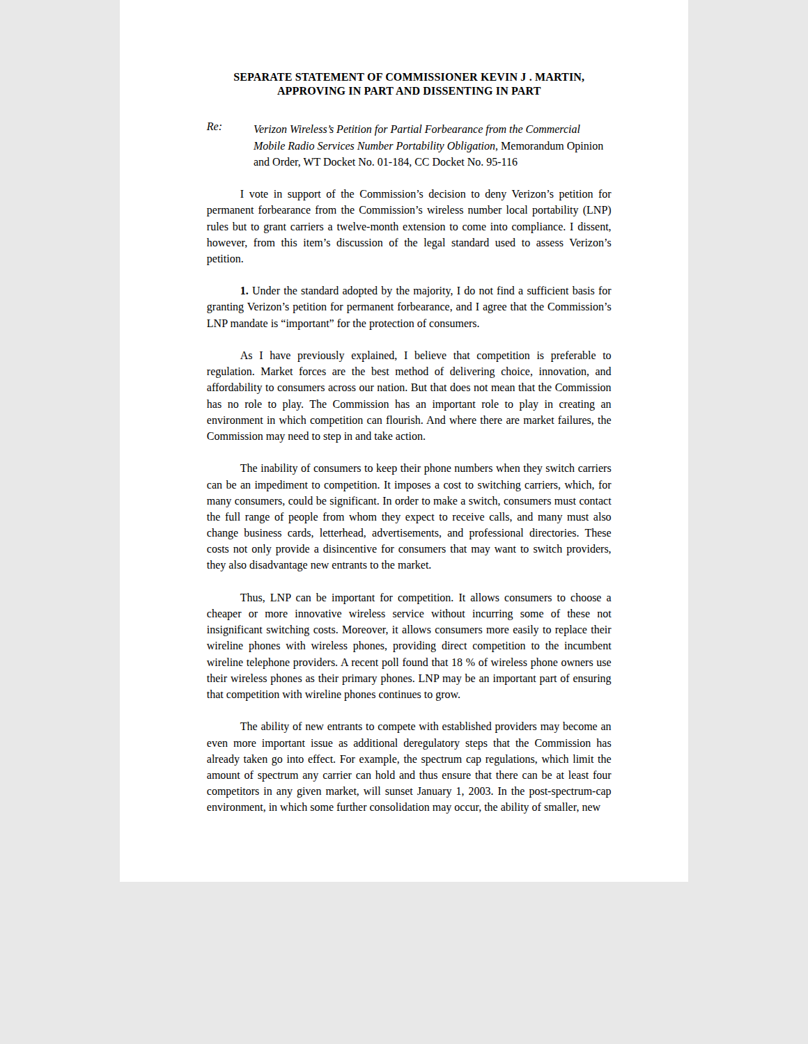SEPARATE STATEMENT OF COMMISSIONER KEVIN J . MARTIN,
APPROVING IN PART AND DISSENTING IN PART
Re:
Verizon Wireless’s Petition for Partial Forbearance from the Commercial Mobile Radio Services Number Portability Obligation, Memorandum Opinion and Order, WT Docket No. 01-184, CC Docket No. 95-116
I vote in support of the Commission’s decision to deny Verizon’s petition for permanent forbearance from the Commission’s wireless number local portability (LNP) rules but to grant carriers a twelve-month extension to come into compliance. I dissent, however, from this item’s discussion of the legal standard used to assess Verizon’s petition.
1. Under the standard adopted by the majority, I do not find a sufficient basis for granting Verizon’s petition for permanent forbearance, and I agree that the Commission’s LNP mandate is “important” for the protection of consumers.
As I have previously explained, I believe that competition is preferable to regulation. Market forces are the best method of delivering choice, innovation, and affordability to consumers across our nation. But that does not mean that the Commission has no role to play. The Commission has an important role to play in creating an environment in which competition can flourish. And where there are market failures, the Commission may need to step in and take action.
The inability of consumers to keep their phone numbers when they switch carriers can be an impediment to competition. It imposes a cost to switching carriers, which, for many consumers, could be significant. In order to make a switch, consumers must contact the full range of people from whom they expect to receive calls, and many must also change business cards, letterhead, advertisements, and professional directories. These costs not only provide a disincentive for consumers that may want to switch providers, they also disadvantage new entrants to the market.
Thus, LNP can be important for competition. It allows consumers to choose a cheaper or more innovative wireless service without incurring some of these not insignificant switching costs. Moreover, it allows consumers more easily to replace their wireline phones with wireless phones, providing direct competition to the incumbent wireline telephone providers. A recent poll found that 18 % of wireless phone owners use their wireless phones as their primary phones. LNP may be an important part of ensuring that competition with wireline phones continues to grow.
The ability of new entrants to compete with established providers may become an even more important issue as additional deregulatory steps that the Commission has already taken go into effect. For example, the spectrum cap regulations, which limit the amount of spectrum any carrier can hold and thus ensure that there can be at least four competitors in any given market, will sunset January 1, 2003. In the post-spectrum-cap environment, in which some further consolidation may occur, the ability of smaller, new